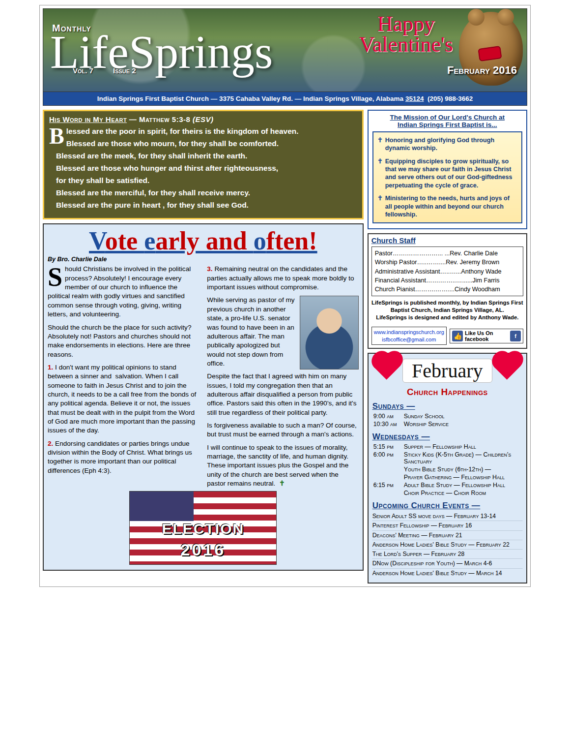Monthly
LifeSprings
Vol. 7 Issue 2
Happy
Valentine's
February 2016
Indian Springs First Baptist Church — 3375 Cahaba Valley Rd. — Indian Springs Village, Alabama 35124 (205) 988-3662
His Word in My Heart — Matthew 5:3-8 (ESV)
Blessed are the poor in spirit, for theirs is the kingdom of heaven.
Blessed are those who mourn, for they shall be comforted.
Blessed are the meek, for they shall inherit the earth.
Blessed are those who hunger and thirst after righteousness,
for they shall be satisfied.
Blessed are the merciful, for they shall receive mercy.
Blessed are the pure in heart , for they shall see God.
Vote early and often!
By Bro. Charlie Dale
Should Christians be involved in the political process? Absolutely! I encourage every member of our church to influence the political realm with godly virtues and sanctified common sense through voting, giving, writing letters, and volunteering.
Should the church be the place for such activity? Absolutely not! Pastors and churches should not make endorsements in elections. Here are three reasons.
1. I don't want my political opinions to stand between a sinner and salvation. When I call someone to faith in Jesus Christ and to join the church, it needs to be a call free from the bonds of any political agenda. Believe it or not, the issues that must be dealt with in the pulpit from the Word of God are much more important than the passing issues of the day.
2. Endorsing candidates or parties brings undue division within the Body of Christ. What brings us together is more important than our political differences (Eph 4:3).
3. Remaining neutral on the candidates and the parties actually allows me to speak more boldly to important issues without compromise.
While serving as pastor of my previous church in another state, a pro-life U.S. senator was found to have been in an adulterous affair. The man publically apologized but would not step down from office.
Despite the fact that I agreed with him on many issues, I told my congregation then that an adulterous affair disqualified a person from public office. Pastors said this often in the 1990's, and it's still true regardless of their political party.
Is forgiveness available to such a man? Of course, but trust must be earned through a man's actions.
I will continue to speak to the issues of morality, marriage, the sanctity of life, and human dignity. These important issues plus the Gospel and the unity of the church are best served when the pastor remains neutral. ✝
ELECTION2016
The Mission of Our Lord's Church at Indian Springs First Baptist is...
Honoring and glorifying God through dynamic worship.
Equipping disciples to grow spiritually, so that we may share our faith in Jesus Christ and serve others out of our God-giftedness perpetuating the cycle of grace.
Ministering to the needs, hurts and joys of all people within and beyond our church fellowship.
Church Staff
Pastor…….……………... ...Rev. Charlie Dale
Worship Pastor…..……....Rev. Jeremy Brown
Administrative Assistant…..…...Anthony Wade
Financial Assistant…….……..…......Jim Farris
Church Pianist……….……....Cindy Woodham
LifeSprings is published monthly, by Indian Springs First Baptist Church, Indian Springs Village, AL.
LifeSprings is designed and edited by Anthony Wade.
www.indianspringschurch.org
isfbcoffice@gmail.com
👍
Like Us On
facebook
f
February
Church Happenings
Sundays —
| 9:00 am | Sunday School |
| 10:30 am | Worship Service |
Wednesdays —
| 5:15 pm | Supper — Fellowship Hall |
| 6:00 pm | Sticky Kids (K-5th Grade) — Children's Sanctuary |
| | Youth Bible Study (6th-12th) — |
| | Prayer Gathering — Fellowship Hall |
| 6:15 pm | Adult Bible Study — Fellowship Hall |
| | Choir Practice — Choir Room |
Upcoming Church Events —
Senior Adult SS move days — February 13-14
Pinterest Fellowship — February 16
Deacons' Meeting — February 21
Anderson Home Ladies' Bible Study — February 22
The Lord's Supper — February 28
DNow (Discipleship for Youth) — March 4-6
Anderson Home Ladies' Bible Study — March 14